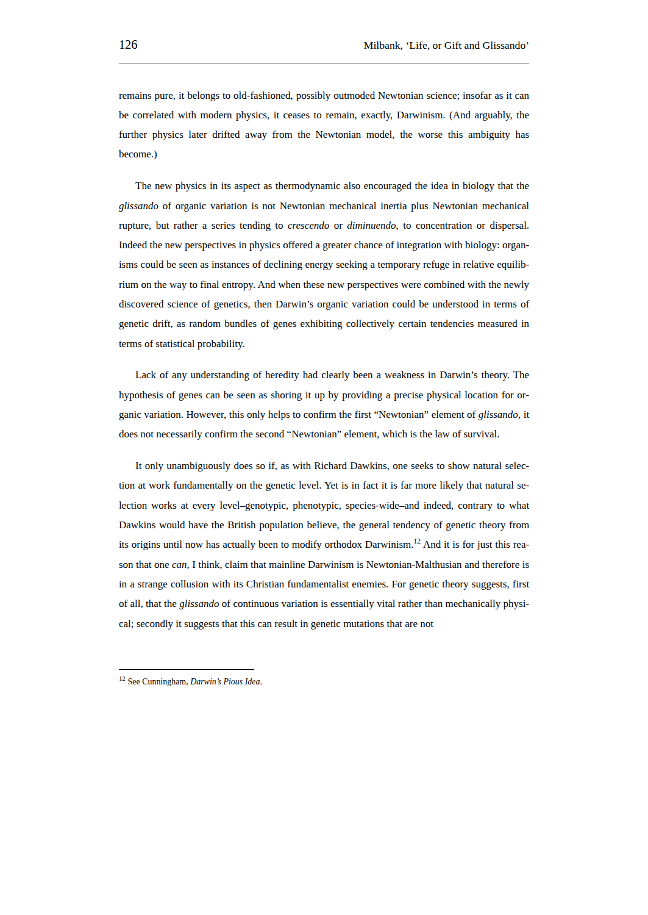126 Milbank, ‘Life, or Gift and Glissando’
remains pure, it belongs to old-fashioned, possibly outmoded Newtonian science; insofar as it can be correlated with modern physics, it ceases to remain, exactly, Darwinism. (And arguably, the further physics later drifted away from the Newtonian model, the worse this ambiguity has become.)
The new physics in its aspect as thermodynamic also encouraged the idea in biology that the glissando of organic variation is not Newtonian mechanical inertia plus Newtonian mechanical rupture, but rather a series tending to crescendo or diminuendo, to concentration or dispersal. Indeed the new perspectives in physics offered a greater chance of integration with biology: organisms could be seen as instances of declining energy seeking a temporary refuge in relative equilibrium on the way to final entropy. And when these new perspectives were combined with the newly discovered science of genetics, then Darwin’s organic variation could be understood in terms of genetic drift, as random bundles of genes exhibiting collectively certain tendencies measured in terms of statistical probability.
Lack of any understanding of heredity had clearly been a weakness in Darwin’s theory. The hypothesis of genes can be seen as shoring it up by providing a precise physical location for organic variation. However, this only helps to confirm the first “Newtonian” element of glissando, it does not necessarily confirm the second “Newtonian” element, which is the law of survival.
It only unambiguously does so if, as with Richard Dawkins, one seeks to show natural selection at work fundamentally on the genetic level. Yet is in fact it is far more likely that natural selection works at every level–genotypic, phenotypic, species-wide–and indeed, contrary to what Dawkins would have the British population believe, the general tendency of genetic theory from its origins until now has actually been to modify orthodox Darwinism.12 And it is for just this reason that one can, I think, claim that mainline Darwinism is Newtonian-Malthusian and therefore is in a strange collusion with its Christian fundamentalist enemies. For genetic theory suggests, first of all, that the glissando of continuous variation is essentially vital rather than mechanically physical; secondly it suggests that this can result in genetic mutations that are not
12See Cunningham, Darwin’s Pious Idea.